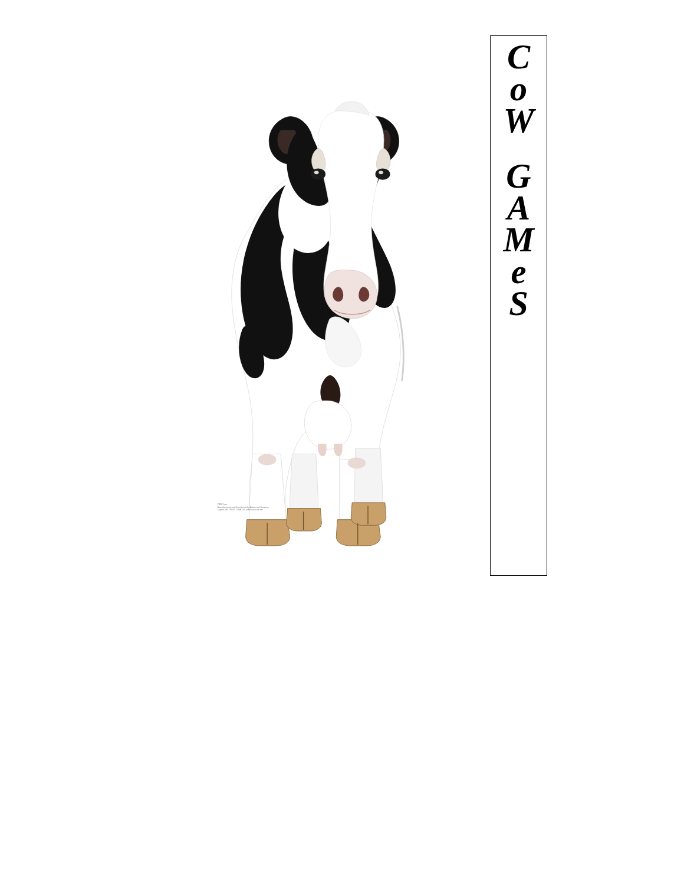Black and white Holstein cow standing, facing the viewer
PBR Cow
Manufactured and Distributed by Advanced Graphics
Lapeer, MI 48455 USA Tel: www.tacocab.net
C
o
W
G
A
M
e
S